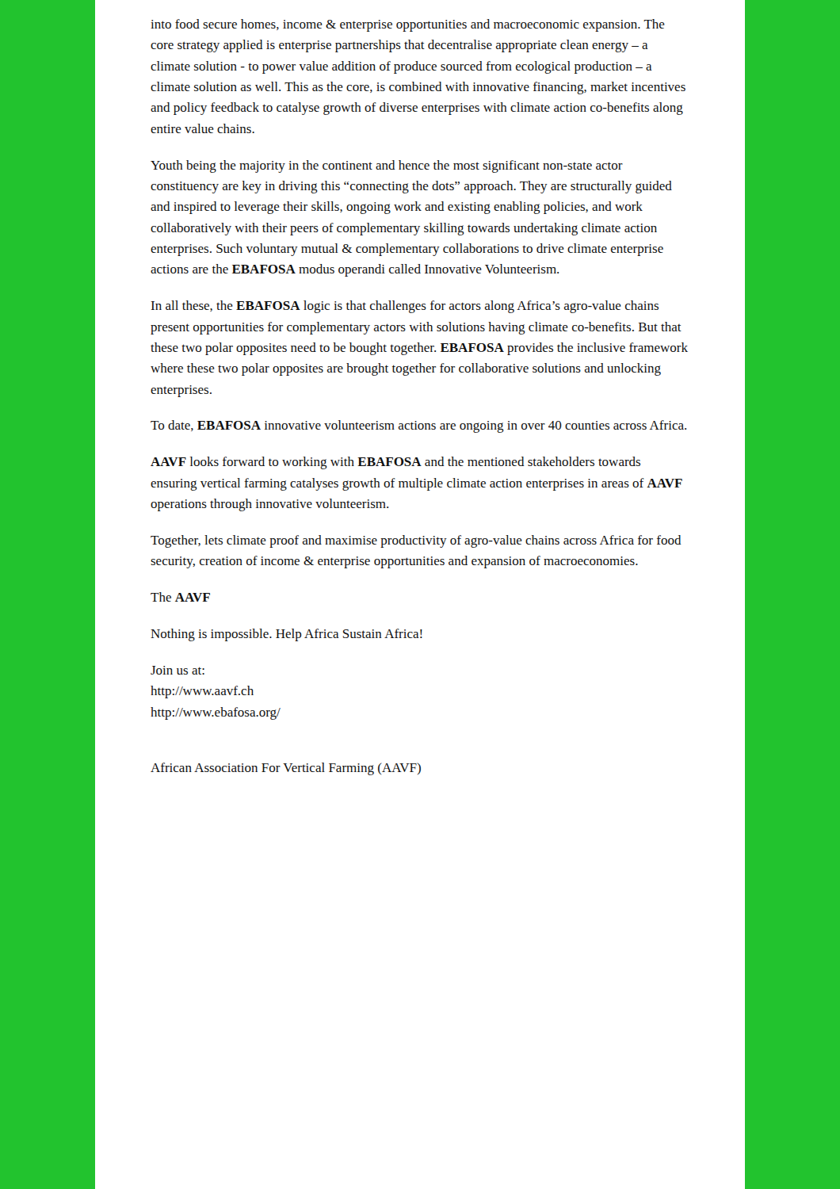into food secure homes, income & enterprise opportunities and macroeconomic expansion. The core strategy applied is enterprise partnerships that decentralise appropriate clean energy – a climate solution - to power value addition of produce sourced from ecological production – a climate solution as well. This as the core, is combined with innovative financing, market incentives and policy feedback to catalyse growth of diverse enterprises with climate action co-benefits along entire value chains.
Youth being the majority in the continent and hence the most significant non-state actor constituency are key in driving this “connecting the dots” approach. They are structurally guided and inspired to leverage their skills, ongoing work and existing enabling policies, and work collaboratively with their peers of complementary skilling towards undertaking climate action enterprises. Such voluntary mutual & complementary collaborations to drive climate enterprise actions are the EBAFOSA modus operandi called Innovative Volunteerism.
In all these, the EBAFOSA logic is that challenges for actors along Africa’s agro-value chains present opportunities for complementary actors with solutions having climate co-benefits. But that these two polar opposites need to be bought together. EBAFOSA provides the inclusive framework where these two polar opposites are brought together for collaborative solutions and unlocking enterprises.
To date, EBAFOSA innovative volunteerism actions are ongoing in over 40 counties across Africa.
AAVF looks forward to working with EBAFOSA and the mentioned stakeholders towards ensuring vertical farming catalyses growth of multiple climate action enterprises in areas of AAVF operations through innovative volunteerism.
Together, lets climate proof and maximise productivity of agro-value chains across Africa for food security, creation of income & enterprise opportunities and expansion of macroeconomies.
The AAVF
Nothing is impossible. Help Africa Sustain Africa!
Join us at:
http://www.aavf.ch
http://www.ebafosa.org/
African Association For Vertical Farming (AAVF)